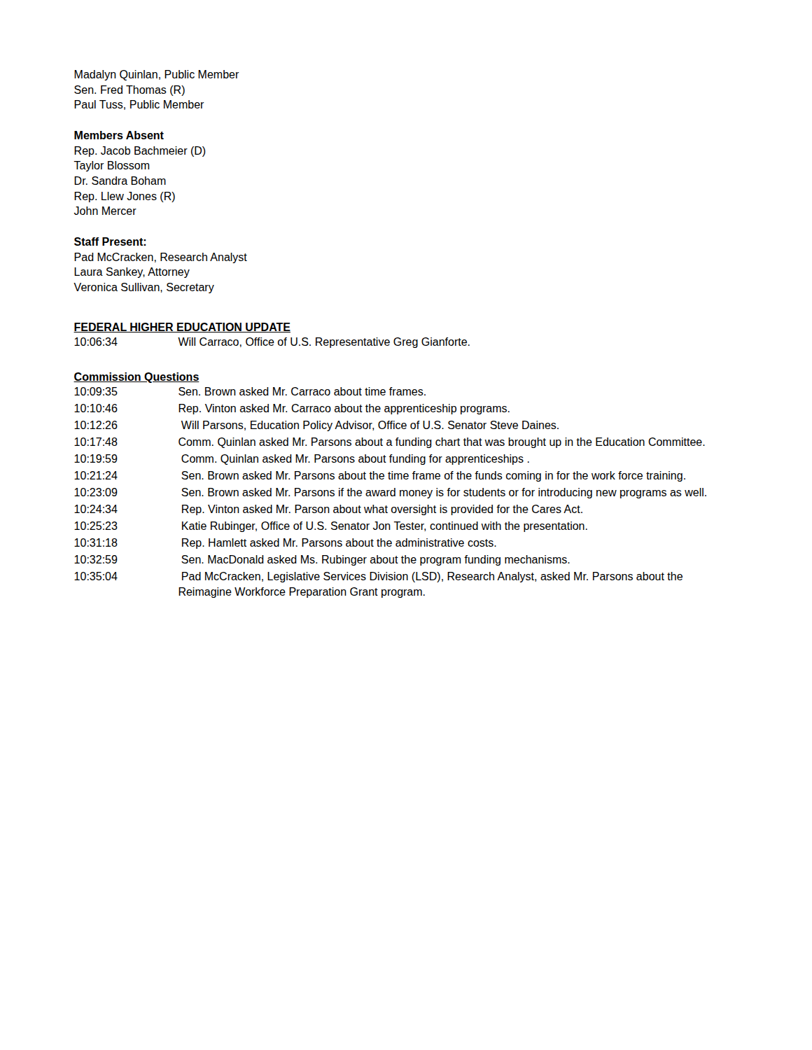Madalyn Quinlan, Public Member
Sen. Fred Thomas (R)
Paul Tuss, Public Member
Members Absent
Rep. Jacob Bachmeier (D)
Taylor Blossom
Dr. Sandra Boham
Rep. Llew Jones (R)
John Mercer
Staff Present:
Pad McCracken, Research Analyst
Laura Sankey, Attorney
Veronica Sullivan, Secretary
FEDERAL HIGHER EDUCATION UPDATE
| 10:06:34 | Will Carraco, Office of U.S. Representative Greg Gianforte. |
Commission Questions
| 10:09:35 | Sen. Brown asked Mr. Carraco about time frames. |
| 10:10:46 | Rep. Vinton asked Mr. Carraco about the apprenticeship programs. |
| 10:12:26 | Will Parsons, Education Policy Advisor, Office of U.S. Senator Steve Daines. |
| 10:17:48 | Comm. Quinlan asked Mr. Parsons about a funding chart that was brought up in the Education Committee. |
| 10:19:59 | Comm. Quinlan asked Mr. Parsons about funding for apprenticeships . |
| 10:21:24 | Sen. Brown asked Mr. Parsons about the time frame of the funds coming in for the work force training. |
| 10:23:09 | Sen. Brown asked Mr. Parsons if the award money is for students or for introducing new programs as well. |
| 10:24:34 | Rep. Vinton asked Mr. Parson about what oversight is provided for the Cares Act. |
| 10:25:23 | Katie Rubinger, Office of U.S. Senator Jon Tester, continued with the presentation. |
| 10:31:18 | Rep. Hamlett asked Mr. Parsons about the administrative costs. |
| 10:32:59 | Sen. MacDonald asked Ms. Rubinger about the program funding mechanisms. |
| 10:35:04 | Pad McCracken, Legislative Services Division (LSD), Research Analyst, asked Mr. Parsons about the Reimagine Workforce Preparation Grant program. |